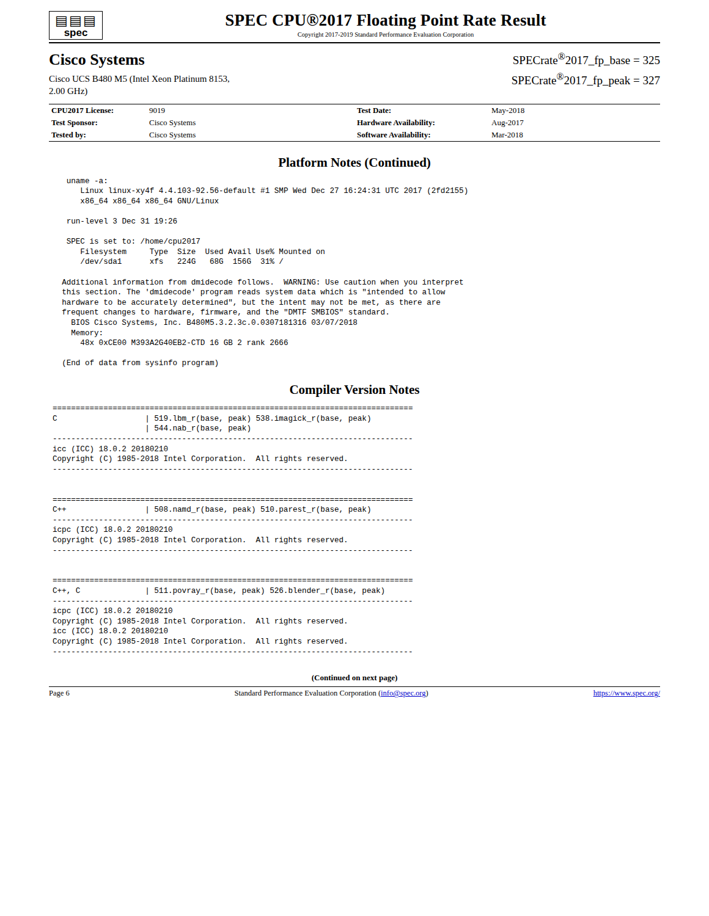▤▤▤
spec
SPEC CPU®2017 Floating Point Rate Result
Copyright 2017-2019 Standard Performance Evaluation Corporation
Cisco Systems
Cisco UCS B480 M5 (Intel Xeon Platinum 8153,
2.00 GHz)
SPECrate®2017_fp_base = 325
SPECrate®2017_fp_peak = 327
| CPU2017 License: | 9019 | Test Date: | May-2018 |
| Test Sponsor: | Cisco Systems | Hardware Availability: | Aug-2017 |
| Tested by: | Cisco Systems | Software Availability: | Mar-2018 |
Platform Notes (Continued)
   uname -a:
      Linux linux-xy4f 4.4.103-92.56-default #1 SMP Wed Dec 27 16:24:31 UTC 2017 (2fd2155)
      x86_64 x86_64 x86_64 GNU/Linux

   run-level 3 Dec 31 19:26

   SPEC is set to: /home/cpu2017
      Filesystem     Type  Size  Used Avail Use% Mounted on
      /dev/sda1      xfs   224G   68G  156G  31% /

  Additional information from dmidecode follows.  WARNING: Use caution when you interpret
  this section. The 'dmidecode' program reads system data which is "intended to allow
  hardware to be accurately determined", but the intent may not be met, as there are
  frequent changes to hardware, firmware, and the "DMTF SMBIOS" standard.
    BIOS Cisco Systems, Inc. B480M5.3.2.3c.0.0307181316 03/07/2018
    Memory:
      48x 0xCE00 M393A2G40EB2-CTD 16 GB 2 rank 2666

  (End of data from sysinfo program)
Compiler Version Notes
==============================================================================
C                   | 519.lbm_r(base, peak) 538.imagick_r(base, peak)
                    | 544.nab_r(base, peak)
------------------------------------------------------------------------------
icc (ICC) 18.0.2 20180210
Copyright (C) 1985-2018 Intel Corporation.  All rights reserved.
------------------------------------------------------------------------------


==============================================================================
C++                 | 508.namd_r(base, peak) 510.parest_r(base, peak)
------------------------------------------------------------------------------
icpc (ICC) 18.0.2 20180210
Copyright (C) 1985-2018 Intel Corporation.  All rights reserved.
------------------------------------------------------------------------------


==============================================================================
C++, C              | 511.povray_r(base, peak) 526.blender_r(base, peak)
------------------------------------------------------------------------------
icpc (ICC) 18.0.2 20180210
Copyright (C) 1985-2018 Intel Corporation.  All rights reserved.
icc (ICC) 18.0.2 20180210
Copyright (C) 1985-2018 Intel Corporation.  All rights reserved.
------------------------------------------------------------------------------
(Continued on next page)
Page 6
Standard Performance Evaluation Corporation (info@spec.org)
https://www.spec.org/